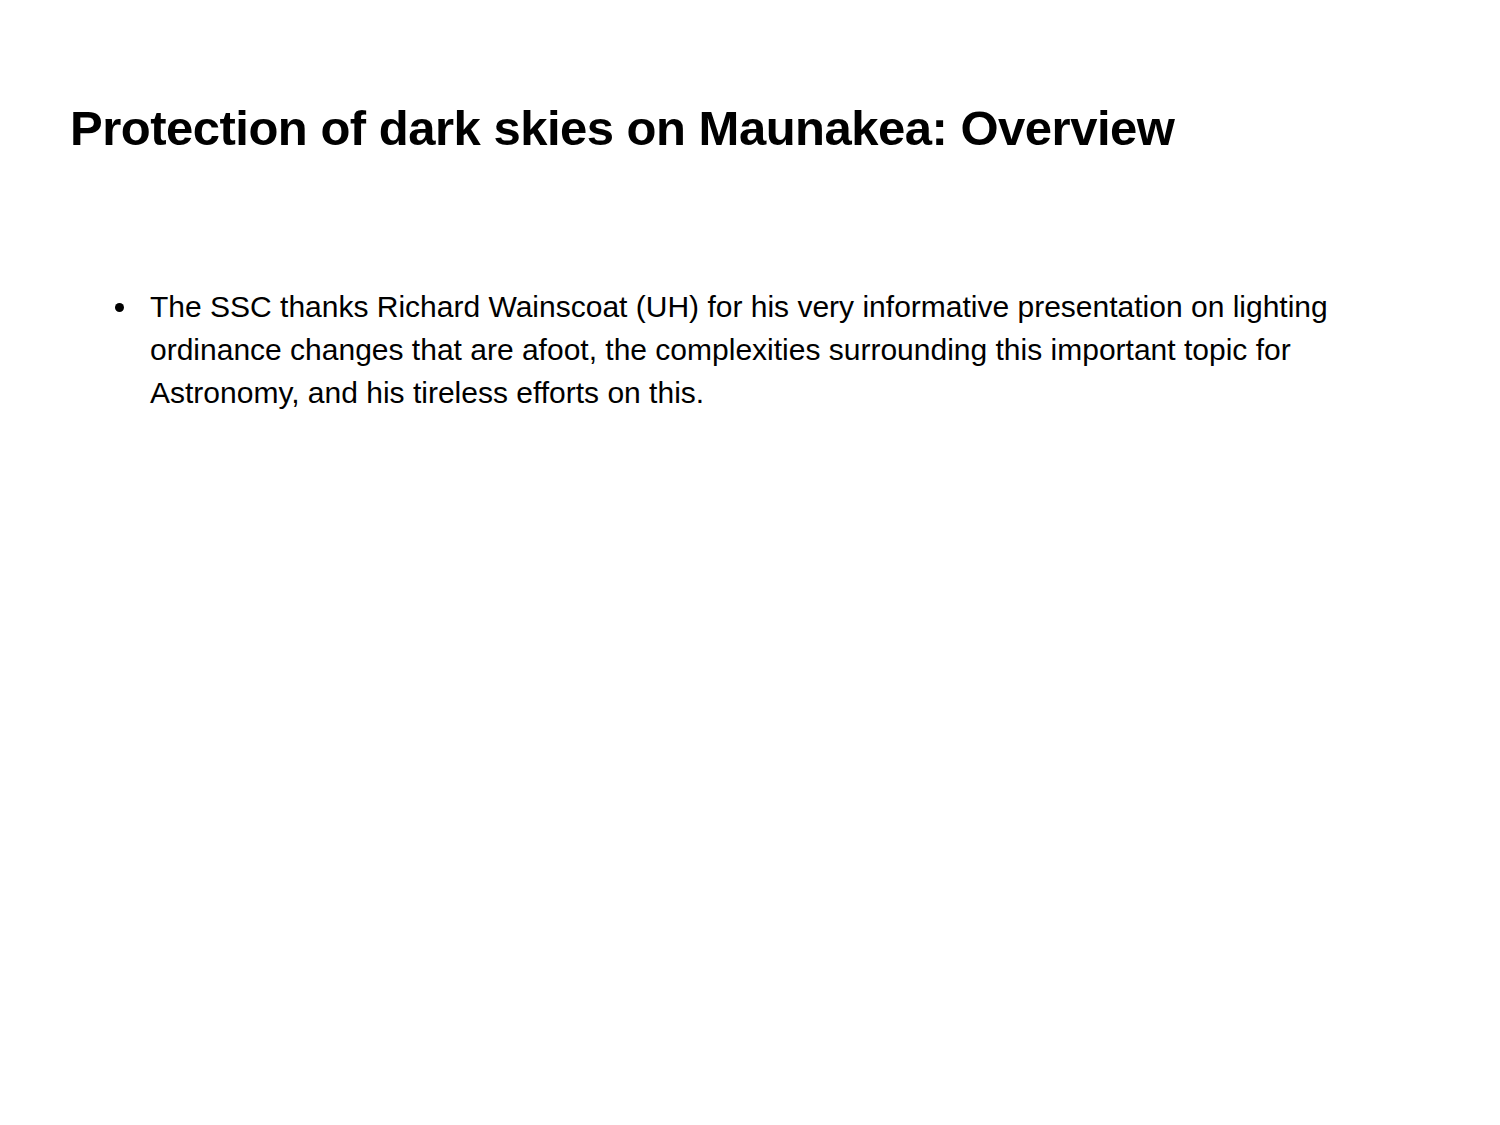Protection of dark skies on Maunakea: Overview
The SSC thanks Richard Wainscoat (UH) for his very informative presentation on lighting ordinance changes that are afoot, the complexities surrounding this important topic for Astronomy, and his tireless efforts on this.